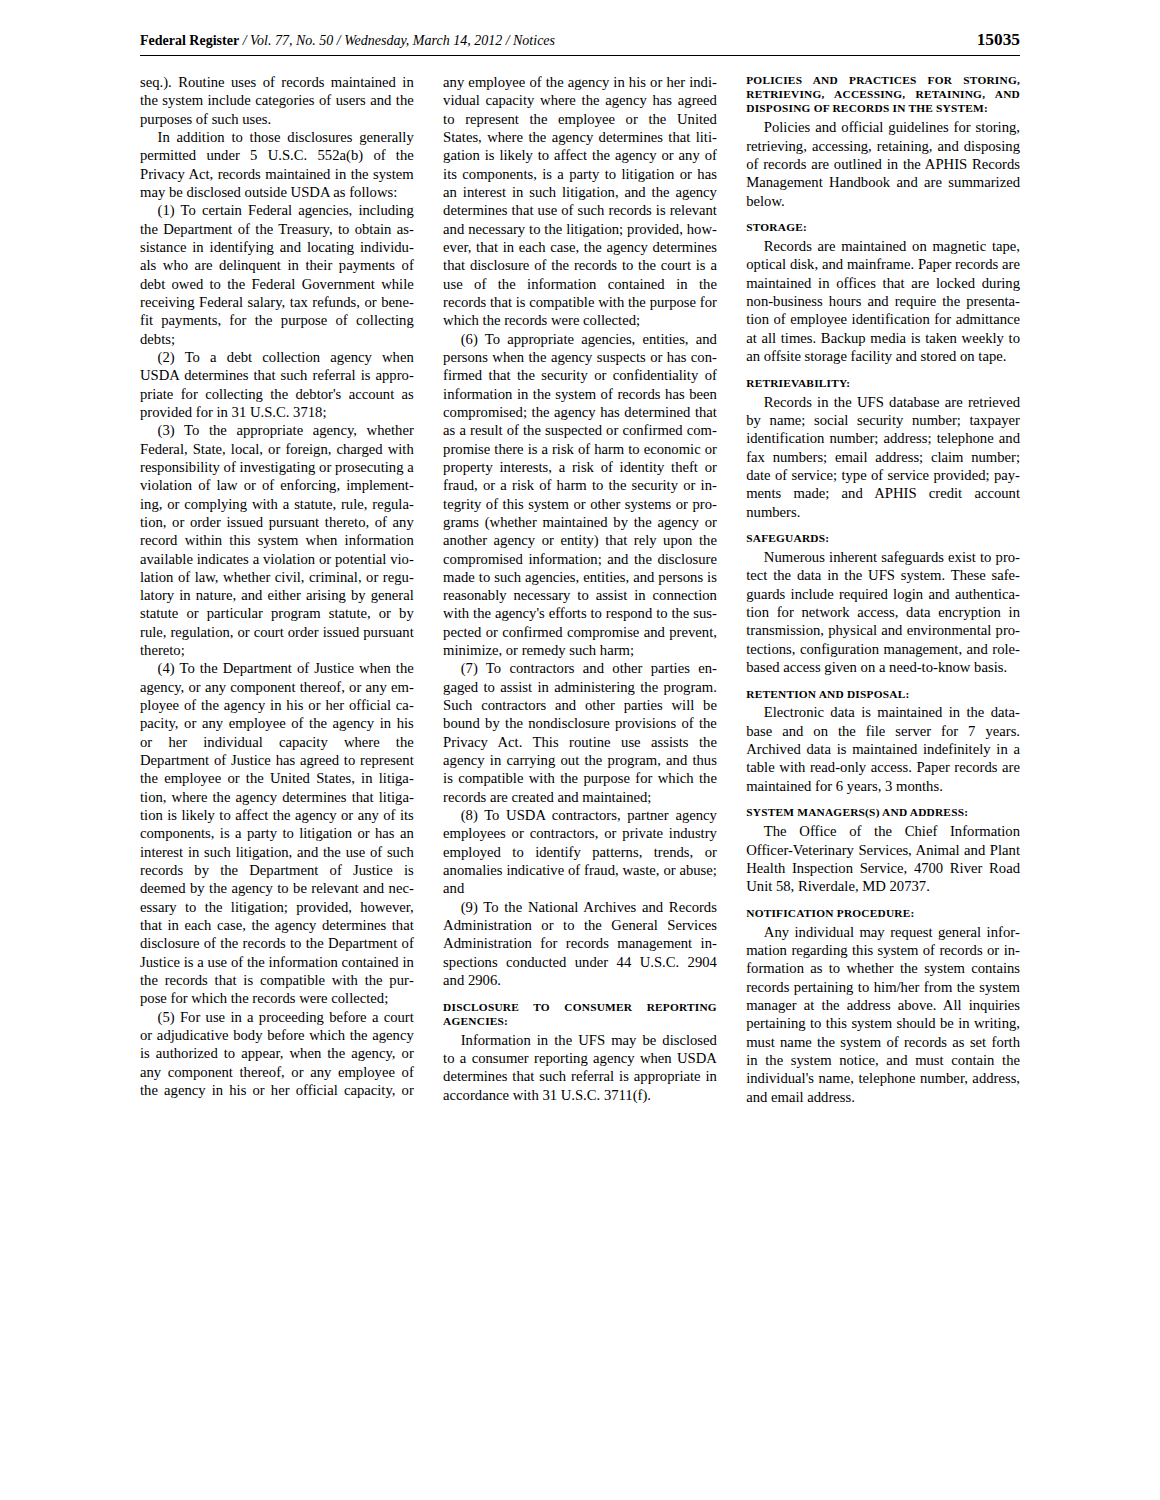Federal Register / Vol. 77, No. 50 / Wednesday, March 14, 2012 / Notices
15035
seq.). Routine uses of records maintained in the system include categories of users and the purposes of such uses.
In addition to those disclosures generally permitted under 5 U.S.C. 552a(b) of the Privacy Act, records maintained in the system may be disclosed outside USDA as follows:
(1) To certain Federal agencies, including the Department of the Treasury, to obtain assistance in identifying and locating individuals who are delinquent in their payments of debt owed to the Federal Government while receiving Federal salary, tax refunds, or benefit payments, for the purpose of collecting debts;
(2) To a debt collection agency when USDA determines that such referral is appropriate for collecting the debtor's account as provided for in 31 U.S.C. 3718;
(3) To the appropriate agency, whether Federal, State, local, or foreign, charged with responsibility of investigating or prosecuting a violation of law or of enforcing, implementing, or complying with a statute, rule, regulation, or order issued pursuant thereto, of any record within this system when information available indicates a violation or potential violation of law, whether civil, criminal, or regulatory in nature, and either arising by general statute or particular program statute, or by rule, regulation, or court order issued pursuant thereto;
(4) To the Department of Justice when the agency, or any component thereof, or any employee of the agency in his or her official capacity, or any employee of the agency in his or her individual capacity where the Department of Justice has agreed to represent the employee or the United States, in litigation, where the agency determines that litigation is likely to affect the agency or any of its components, is a party to litigation or has an interest in such litigation, and the use of such records by the Department of Justice is deemed by the agency to be relevant and necessary to the litigation; provided, however, that in each case, the agency determines that disclosure of the records to the Department of Justice is a use of the information contained in the records that is compatible with the purpose for which the records were collected;
(5) For use in a proceeding before a court or adjudicative body before which the agency is authorized to appear, when the agency, or any component thereof, or any employee of the agency in his or her official capacity, or any employee of the agency in his or her individual capacity where the agency has agreed to represent the employee or the United States, where the agency determines that litigation is likely to affect the agency or any of its components, is a party to litigation or has an interest in such litigation, and the agency determines that use of such records is relevant and necessary to the litigation; provided, however, that in each case, the agency determines that disclosure of the records to the court is a use of the information contained in the records that is compatible with the purpose for which the records were collected;
(6) To appropriate agencies, entities, and persons when the agency suspects or has confirmed that the security or confidentiality of information in the system of records has been compromised; the agency has determined that as a result of the suspected or confirmed compromise there is a risk of harm to economic or property interests, a risk of identity theft or fraud, or a risk of harm to the security or integrity of this system or other systems or programs (whether maintained by the agency or another agency or entity) that rely upon the compromised information; and the disclosure made to such agencies, entities, and persons is reasonably necessary to assist in connection with the agency's efforts to respond to the suspected or confirmed compromise and prevent, minimize, or remedy such harm;
(7) To contractors and other parties engaged to assist in administering the program. Such contractors and other parties will be bound by the nondisclosure provisions of the Privacy Act. This routine use assists the agency in carrying out the program, and thus is compatible with the purpose for which the records are created and maintained;
(8) To USDA contractors, partner agency employees or contractors, or private industry employed to identify patterns, trends, or anomalies indicative of fraud, waste, or abuse; and
(9) To the National Archives and Records Administration or to the General Services Administration for records management inspections conducted under 44 U.S.C. 2904 and 2906.
Disclosure to Consumer Reporting Agencies:
Information in the UFS may be disclosed to a consumer reporting agency when USDA determines that such referral is appropriate in accordance with 31 U.S.C. 3711(f).
Policies and Practices for Storing, Retrieving, Accessing, Retaining, and Disposing of Records in the System:
Policies and official guidelines for storing, retrieving, accessing, retaining, and disposing of records are outlined in the APHIS Records Management Handbook and are summarized below.
Storage:
Records are maintained on magnetic tape, optical disk, and mainframe. Paper records are maintained in offices that are locked during non-business hours and require the presentation of employee identification for admittance at all times. Backup media is taken weekly to an offsite storage facility and stored on tape.
Retrievability:
Records in the UFS database are retrieved by name; social security number; taxpayer identification number; address; telephone and fax numbers; email address; claim number; date of service; type of service provided; payments made; and APHIS credit account numbers.
Safeguards:
Numerous inherent safeguards exist to protect the data in the UFS system. These safeguards include required login and authentication for network access, data encryption in transmission, physical and environmental protections, configuration management, and role-based access given on a need-to-know basis.
Retention and Disposal:
Electronic data is maintained in the database and on the file server for 7 years. Archived data is maintained indefinitely in a table with read-only access. Paper records are maintained for 6 years, 3 months.
System Managers(s) and Address:
The Office of the Chief Information Officer-Veterinary Services, Animal and Plant Health Inspection Service, 4700 River Road Unit 58, Riverdale, MD 20737.
Notification Procedure:
Any individual may request general information regarding this system of records or information as to whether the system contains records pertaining to him/her from the system manager at the address above. All inquiries pertaining to this system should be in writing, must name the system of records as set forth in the system notice, and must contain the individual's name, telephone number, address, and email address.